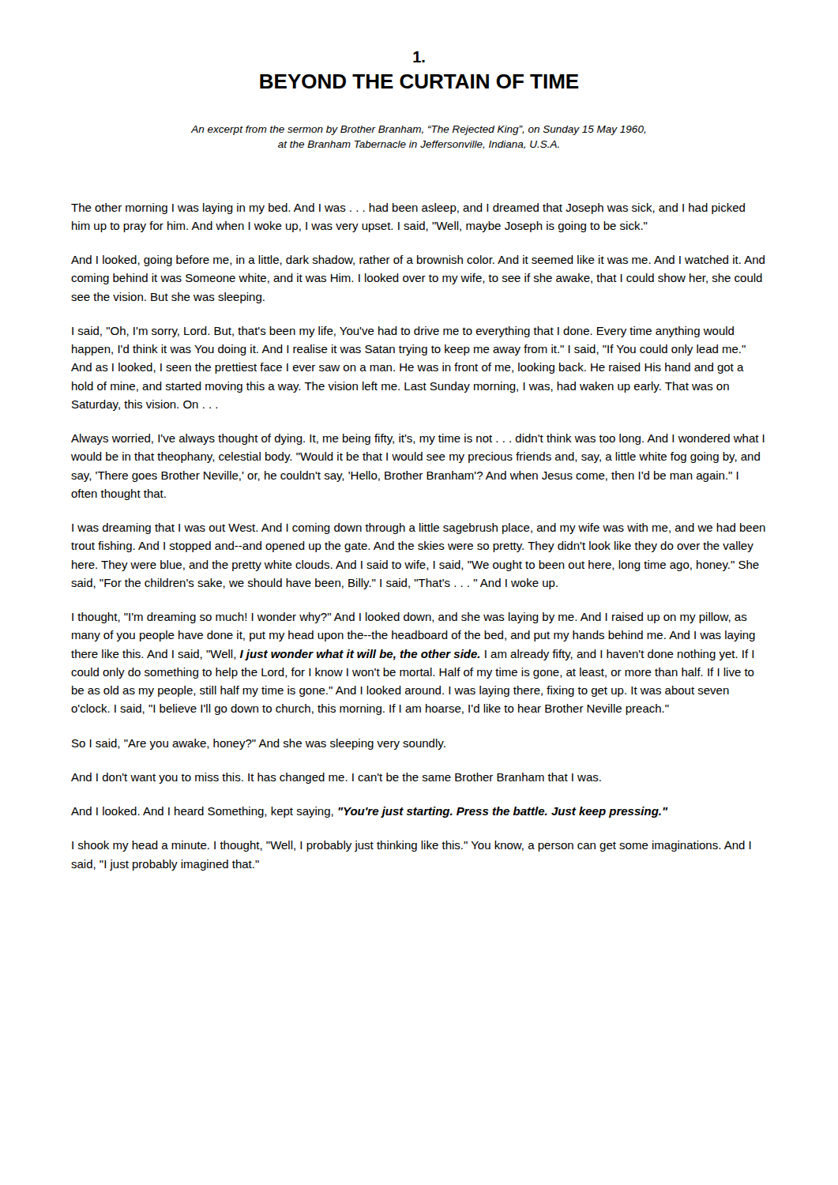1. BEYOND THE CURTAIN OF TIME
An excerpt from the sermon by Brother Branham, “The Rejected King”, on Sunday 15 May 1960,
at the Branham Tabernacle in Jeffersonville, Indiana, U.S.A.
The other morning I was laying in my bed. And I was . . . had been asleep, and I dreamed that Joseph was sick, and I had picked him up to pray for him. And when I woke up, I was very upset. I said, "Well, maybe Joseph is going to be sick."
And I looked, going before me, in a little, dark shadow, rather of a brownish color. And it seemed like it was me. And I watched it. And coming behind it was Someone white, and it was Him. I looked over to my wife, to see if she awake, that I could show her, she could see the vision. But she was sleeping.
I said, "Oh, I'm sorry, Lord. But, that's been my life, You've had to drive me to everything that I done. Every time anything would happen, I'd think it was You doing it. And I realise it was Satan trying to keep me away from it." I said, "If You could only lead me." And as I looked, I seen the prettiest face I ever saw on a man. He was in front of me, looking back. He raised His hand and got a hold of mine, and started moving this a way. The vision left me. Last Sunday morning, I was, had waken up early. That was on Saturday, this vision. On . . .
Always worried, I've always thought of dying. It, me being fifty, it's, my time is not . . . didn't think was too long. And I wondered what I would be in that theophany, celestial body. "Would it be that I would see my precious friends and, say, a little white fog going by, and say, 'There goes Brother Neville,' or, he couldn't say, 'Hello, Brother Branham'? And when Jesus come, then I'd be man again." I often thought that.
I was dreaming that I was out West. And I coming down through a little sagebrush place, and my wife was with me, and we had been trout fishing. And I stopped and--and opened up the gate. And the skies were so pretty. They didn't look like they do over the valley here. They were blue, and the pretty white clouds. And I said to wife, I said, "We ought to been out here, long time ago, honey." She said, "For the children's sake, we should have been, Billy." I said, "That's . . . " And I woke up.
I thought, "I'm dreaming so much! I wonder why?" And I looked down, and she was laying by me. And I raised up on my pillow, as many of you people have done it, put my head upon the--the headboard of the bed, and put my hands behind me. And I was laying there like this. And I said, "Well, I just wonder what it will be, the other side. I am already fifty, and I haven't done nothing yet. If I could only do something to help the Lord, for I know I won't be mortal. Half of my time is gone, at least, or more than half. If I live to be as old as my people, still half my time is gone." And I looked around. I was laying there, fixing to get up. It was about seven o'clock. I said, "I believe I'll go down to church, this morning. If I am hoarse, I'd like to hear Brother Neville preach."
So I said, "Are you awake, honey?" And she was sleeping very soundly.
And I don't want you to miss this. It has changed me. I can't be the same Brother Branham that I was.
And I looked. And I heard Something, kept saying, "You're just starting. Press the battle. Just keep pressing."
I shook my head a minute. I thought, "Well, I probably just thinking like this." You know, a person can get some imaginations. And I said, "I just probably imagined that."